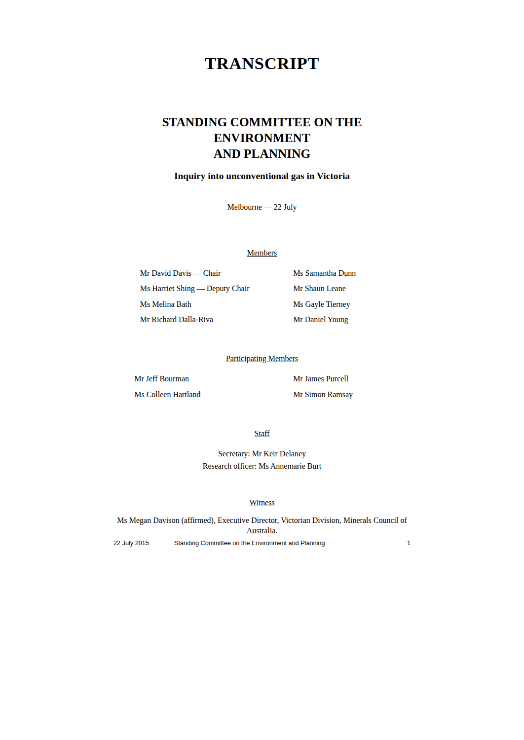TRANSCRIPT
STANDING COMMITTEE ON THE ENVIRONMENT
AND PLANNING
Inquiry into unconventional gas in Victoria
Melbourne — 22 July
Members
| Mr David Davis — Chair | Ms Samantha Dunn |
| Ms Harriet Shing — Deputy Chair | Mr Shaun Leane |
| Ms Melina Bath | Ms Gayle Tierney |
| Mr Richard Dalla-Riva | Mr Daniel Young |
Participating Members
| Mr Jeff Bourman | Mr James Purcell |
| Ms Colleen Hartland | Mr Simon Ramsay |
Staff
Secretary: Mr Keir Delaney
Research officer: Ms Annemarie Burt
Witness
Ms Megan Davison (affirmed), Executive Director, Victorian Division, Minerals Council of Australia.
22 July 2015
Standing Committee on the Environment and Planning
1